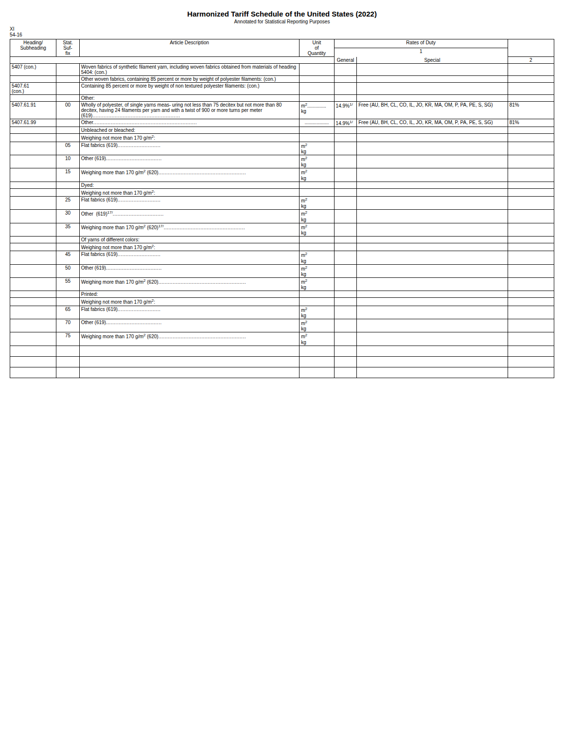Harmonized Tariff Schedule of the United States (2022)
Annotated for Statistical Reporting Purposes
XI
54-16
| Heading/ Subheading | Stat. Suf- fix | Article Description | Unit of Quantity | Rates of Duty | |
| --- | --- | --- | --- | --- | --- |
| 1 |
| | | | General | Special | 2 |
| 5407 (con.) | | Woven fabrics of synthetic filament yarn, including woven fabrics obtained from materials of heading 5404: (con.) | | | | |
| | | Other woven fabrics, containing 85 percent or more by weight of polyester filaments: (con.) | | | | |
| 5407.61 (con.) | | Containing 85 percent or more by weight of non textured polyester filaments: (con.) | | | | |
| | | Other: | | | | |
| 5407.61.91 | 00 | Wholly of polyester, of single yarns meas- uring not less than 75 decitex but not more than 80 decitex, having 24 filaments per yarn and with a twist of 900 or more turns per meter (619) ....................................................... | m 2 .............. kg | 14.9% 1/ | Free (AU, BH, CL, CO, IL, JO, KR, MA, OM, P, PA, PE, S, SG) | 81% |
| 5407.61.99 | | Other ................................................................. | .................. | 14.9% 1/ | Free (AU, BH, CL, CO, IL, JO, KR, MA, OM, P, PA, PE, S, SG) | 81% |
| | | Unbleached or bleached: | | | | |
| | | Weighing not more than 170 g/m 2 : | | | | |
| | 05 | Flat fabrics (619) ........................... | m 2 kg | | | |
| | 10 | Other (619) ................................... | m 2 kg | | | |
| | 15 | Weighing more than 170 g/m 2 (620) ....................................................... | m 2 kg | | | |
| | | Dyed: | | | | |
| | | Weighing not more than 170 g/m 2 : | | | | |
| | 25 | Flat fabrics (619) ........................... | m 2 kg | | | |
| | 30 | Other (619) 17/ ................................ | m 2 kg | | | |
| | 35 | Weighing more than 170 g/m 2 (620) 17/ ................................................... | m 2 kg | | | |
| | | Of yarns of different colors: | | | | |
| | | Weighing not more than 170 g/m 2 : | | | | |
| | 45 | Flat fabrics (619) ........................... | m 2 kg | | | |
| | 50 | Other (619) ................................... | m 2 kg | | | |
| | 55 | Weighing more than 170 g/m 2 (620) ....................................................... | m 2 kg | | | |
| | | Printed: | | | | |
| | | Weighing not more than 170 g/m 2 : | | | | |
| | 65 | Flat fabrics (619) ........................... | m 2 kg | | | |
| | 70 | Other (619) ................................... | m 2 kg | | | |
| | 75 | Weighing more than 170 g/m 2 (620) ....................................................... | m 2 kg | | | |